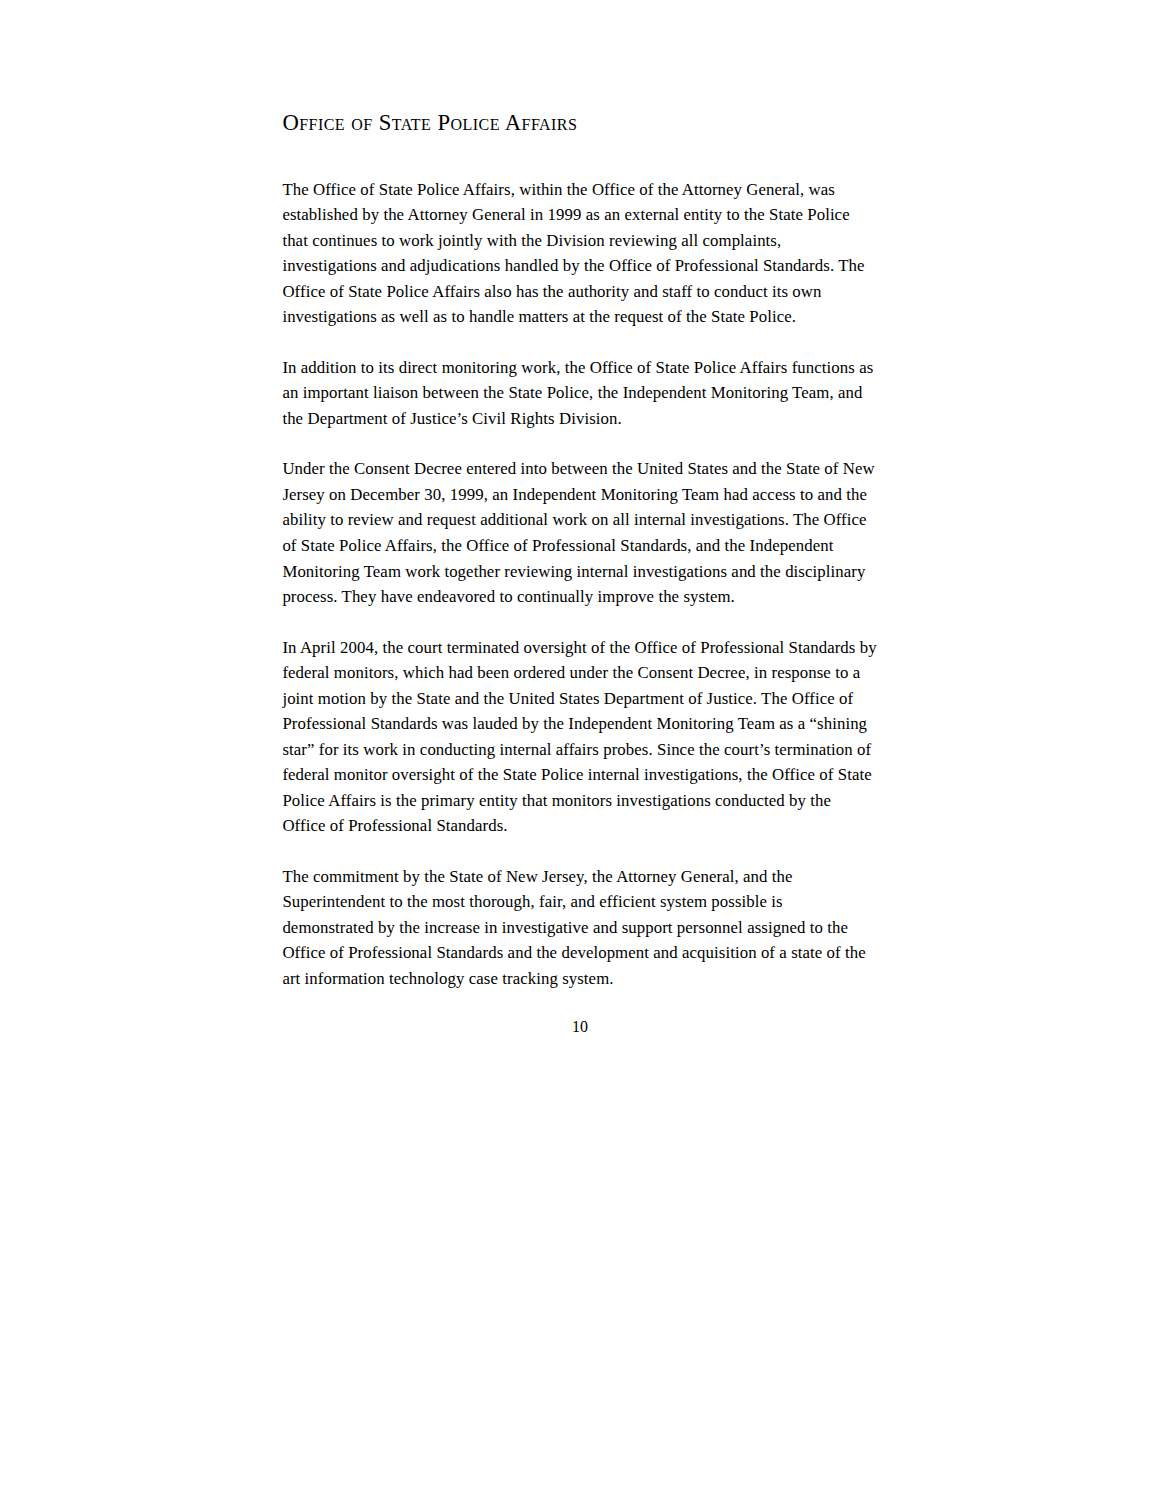Office of State Police Affairs
The Office of State Police Affairs, within the Office of the Attorney General, was established by the Attorney General in 1999 as an external entity to the State Police that continues to work jointly with the Division reviewing all complaints, investigations and adjudications handled by the Office of Professional Standards. The Office of State Police Affairs also has the authority and staff to conduct its own investigations as well as to handle matters at the request of the State Police.
In addition to its direct monitoring work, the Office of State Police Affairs functions as an important liaison between the State Police, the Independent Monitoring Team, and the Department of Justice’s Civil Rights Division.
Under the Consent Decree entered into between the United States and the State of New Jersey on December 30, 1999, an Independent Monitoring Team had access to and the ability to review and request additional work on all internal investigations. The Office of State Police Affairs, the Office of Professional Standards, and the Independent Monitoring Team work together reviewing internal investigations and the disciplinary process. They have endeavored to continually improve the system.
In April 2004, the court terminated oversight of the Office of Professional Standards by federal monitors, which had been ordered under the Consent Decree, in response to a joint motion by the State and the United States Department of Justice. The Office of Professional Standards was lauded by the Independent Monitoring Team as a “shining star” for its work in conducting internal affairs probes. Since the court’s termination of federal monitor oversight of the State Police internal investigations, the Office of State Police Affairs is the primary entity that monitors investigations conducted by the Office of Professional Standards.
The commitment by the State of New Jersey, the Attorney General, and the Superintendent to the most thorough, fair, and efficient system possible is demonstrated by the increase in investigative and support personnel assigned to the Office of Professional Standards and the development and acquisition of a state of the art information technology case tracking system.
10